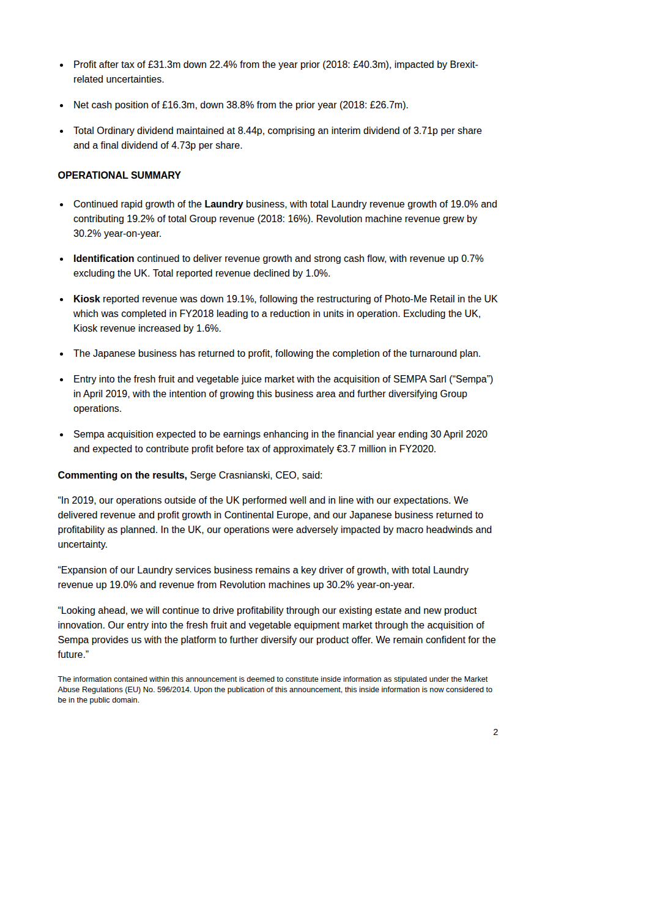Profit after tax of £31.3m down 22.4% from the year prior (2018: £40.3m), impacted by Brexit-related uncertainties.
Net cash position of £16.3m, down 38.8% from the prior year (2018: £26.7m).
Total Ordinary dividend maintained at 8.44p, comprising an interim dividend of 3.71p per share and a final dividend of 4.73p per share.
OPERATIONAL SUMMARY
Continued rapid growth of the Laundry business, with total Laundry revenue growth of 19.0% and contributing 19.2% of total Group revenue (2018: 16%). Revolution machine revenue grew by 30.2% year-on-year.
Identification continued to deliver revenue growth and strong cash flow, with revenue up 0.7% excluding the UK. Total reported revenue declined by 1.0%.
Kiosk reported revenue was down 19.1%, following the restructuring of Photo-Me Retail in the UK which was completed in FY2018 leading to a reduction in units in operation. Excluding the UK, Kiosk revenue increased by 1.6%.
The Japanese business has returned to profit, following the completion of the turnaround plan.
Entry into the fresh fruit and vegetable juice market with the acquisition of SEMPA Sarl (“Sempa”) in April 2019, with the intention of growing this business area and further diversifying Group operations.
Sempa acquisition expected to be earnings enhancing in the financial year ending 30 April 2020 and expected to contribute profit before tax of approximately €3.7 million in FY2020.
Commenting on the results, Serge Crasnianski, CEO, said:
“In 2019, our operations outside of the UK performed well and in line with our expectations. We delivered revenue and profit growth in Continental Europe, and our Japanese business returned to profitability as planned. In the UK, our operations were adversely impacted by macro headwinds and uncertainty.
“Expansion of our Laundry services business remains a key driver of growth, with total Laundry revenue up 19.0% and revenue from Revolution machines up 30.2% year-on-year.
“Looking ahead, we will continue to drive profitability through our existing estate and new product innovation. Our entry into the fresh fruit and vegetable equipment market through the acquisition of Sempa provides us with the platform to further diversify our product offer. We remain confident for the future.”
The information contained within this announcement is deemed to constitute inside information as stipulated under the Market Abuse Regulations (EU) No. 596/2014. Upon the publication of this announcement, this inside information is now considered to be in the public domain.
2